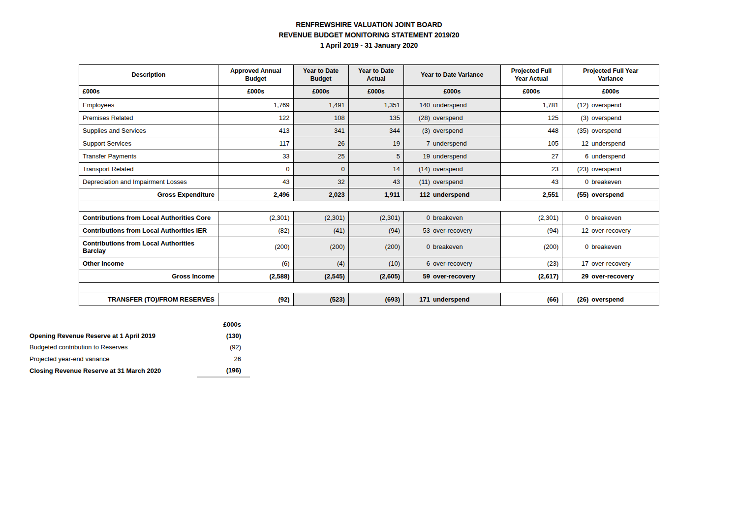RENFREWSHIRE VALUATION JOINT BOARD
REVENUE BUDGET MONITORING STATEMENT 2019/20
1 April 2019 - 31 January 2020
| Description | Approved Annual Budget | Year to Date Budget | Year to Date Actual | Year to Date Variance | Projected Full Year Actual | Projected Full Year Variance |
| --- | --- | --- | --- | --- | --- | --- |
| £000s | £000s | £000s | £000s | £000s | £000s | £000s |
| Employees | 1,769 | 1,491 | 1,351 | 140 underspend | 1,781 | (12) overspend |
| Premises Related | 122 | 108 | 135 | (28) overspend | 125 | (3) overspend |
| Supplies and Services | 413 | 341 | 344 | (3) overspend | 448 | (35) overspend |
| Support Services | 117 | 26 | 19 | 7 underspend | 105 | 12 underspend |
| Transfer Payments | 33 | 25 | 5 | 19 underspend | 27 | 6 underspend |
| Transport Related | 0 | 0 | 14 | (14) overspend | 23 | (23) overspend |
| Depreciation and Impairment Losses | 43 | 32 | 43 | (11) overspend | 43 | 0 breakeven |
| Gross Expenditure | 2,496 | 2,023 | 1,911 | 112 underspend | 2,551 | (55) overspend |
| Contributions from Local Authorities Core | (2,301) | (2,301) | (2,301) | 0 breakeven | (2,301) | 0 breakeven |
| Contributions from Local Authorities IER | (82) | (41) | (94) | 53 over-recovery | (94) | 12 over-recovery |
| Contributions from Local Authorities Barclay | (200) | (200) | (200) | 0 breakeven | (200) | 0 breakeven |
| Other Income | (6) | (4) | (10) | 6 over-recovery | (23) | 17 over-recovery |
| Gross Income | (2,588) | (2,545) | (2,605) | 59 over-recovery | (2,617) | 29 over-recovery |
| TRANSFER (TO)/FROM RESERVES | (92) | (523) | (693) | 171 underspend | (66) | (26) overspend |
| | £000s |
| Opening Revenue Reserve at 1 April 2019 | (130) |
| Budgeted contribution to Reserves | (92) |
| Projected year-end variance | 26 |
| Closing Revenue Reserve at 31 March 2020 | (196) |